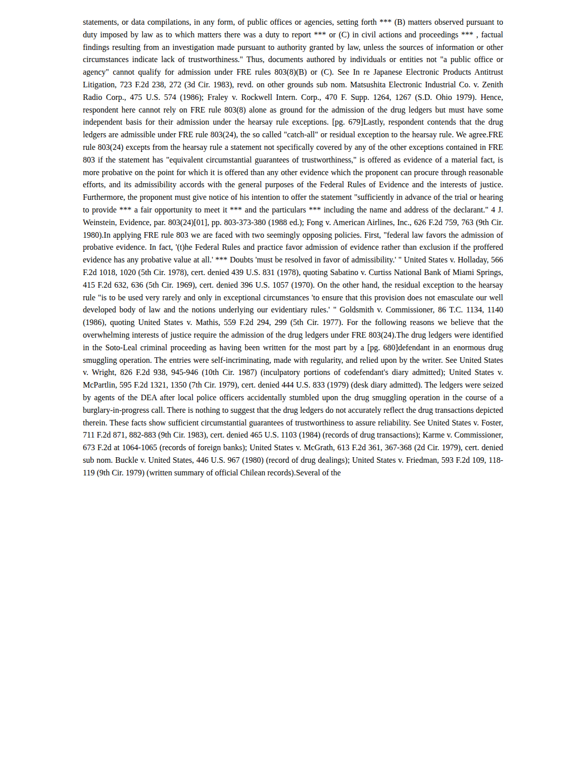statements, or data compilations, in any form, of public offices or agencies, setting forth *** (B) matters observed pursuant to duty imposed by law as to which matters there was a duty to report *** or (C) in civil actions and proceedings *** , factual findings resulting from an investigation made pursuant to authority granted by law, unless the sources of information or other circumstances indicate lack of trustworthiness." Thus, documents authored by individuals or entities not "a public office or agency" cannot qualify for admission under FRE rules 803(8)(B) or (C). See In re Japanese Electronic Products Antitrust Litigation, 723 F.2d 238, 272 (3d Cir. 1983), revd. on other grounds sub nom. Matsushita Electronic Industrial Co. v. Zenith Radio Corp., 475 U.S. 574 (1986); Fraley v. Rockwell Intern. Corp., 470 F. Supp. 1264, 1267 (S.D. Ohio 1979). Hence, respondent here cannot rely on FRE rule 803(8) alone as ground for the admission of the drug ledgers but must have some independent basis for their admission under the hearsay rule exceptions. [pg. 679] Lastly, respondent contends that the drug ledgers are admissible under FRE rule 803(24), the so called "catch-all" or residual exception to the hearsay rule. We agree.FRE rule 803(24) excepts from the hearsay rule a statement not specifically covered by any of the other exceptions contained in FRE 803 if the statement has "equivalent circumstantial guarantees of trustworthiness," is offered as evidence of a material fact, is more probative on the point for which it is offered than any other evidence which the proponent can procure through reasonable efforts, and its admissibility accords with the general purposes of the Federal Rules of Evidence and the interests of justice. Furthermore, the proponent must give notice of his intention to offer the statement "sufficiently in advance of the trial or hearing to provide *** a fair opportunity to meet it *** and the particulars *** including the name and address of the declarant." 4 J. Weinstein, Evidence, par. 803(24)[01], pp. 803-373-380 (1988 ed.); Fong v. American Airlines, Inc., 626 F.2d 759, 763 (9th Cir. 1980).In applying FRE rule 803 we are faced with two seemingly opposing policies. First, "federal law favors the admission of probative evidence. In fact, '(t)he Federal Rules and practice favor admission of evidence rather than exclusion if the proffered evidence has any probative value at all.' *** Doubts 'must be resolved in favor of admissibility.' " United States v. Holladay, 566 F.2d 1018, 1020 (5th Cir. 1978), cert. denied 439 U.S. 831 (1978), quoting Sabatino v. Curtiss National Bank of Miami Springs, 415 F.2d 632, 636 (5th Cir. 1969), cert. denied 396 U.S. 1057 (1970). On the other hand, the residual exception to the hearsay rule "is to be used very rarely and only in exceptional circumstances 'to ensure that this provision does not emasculate our well developed body of law and the notions underlying our evidentiary rules.' " Goldsmith v. Commissioner, 86 T.C. 1134, 1140 (1986), quoting United States v. Mathis, 559 F.2d 294, 299 (5th Cir. 1977). For the following reasons we believe that the overwhelming interests of justice require the admission of the drug ledgers under FRE 803(24).The drug ledgers were identified in the Soto-Leal criminal proceeding as having been written for the most part by a [pg. 680] defendant in an enormous drug smuggling operation. The entries were self-incriminating, made with regularity, and relied upon by the writer. See United States v. Wright, 826 F.2d 938, 945-946 (10th Cir. 1987) (inculpatory portions of codefendant's diary admitted); United States v. McPartlin, 595 F.2d 1321, 1350 (7th Cir. 1979), cert. denied 444 U.S. 833 (1979) (desk diary admitted). The ledgers were seized by agents of the DEA after local police officers accidentally stumbled upon the drug smuggling operation in the course of a burglary-in-progress call. There is nothing to suggest that the drug ledgers do not accurately reflect the drug transactions depicted therein. These facts show sufficient circumstantial guarantees of trustworthiness to assure reliability. See United States v. Foster, 711 F.2d 871, 882-883 (9th Cir. 1983), cert. denied 465 U.S. 1103 (1984) (records of drug transactions); Karme v. Commissioner, 673 F.2d at 1064-1065 (records of foreign banks); United States v. McGrath, 613 F.2d 361, 367-368 (2d Cir. 1979), cert. denied sub nom. Buckle v. United States, 446 U.S. 967 (1980) (record of drug dealings); United States v. Friedman, 593 F.2d 109, 118-119 (9th Cir. 1979) (written summary of official Chilean records).Several of the